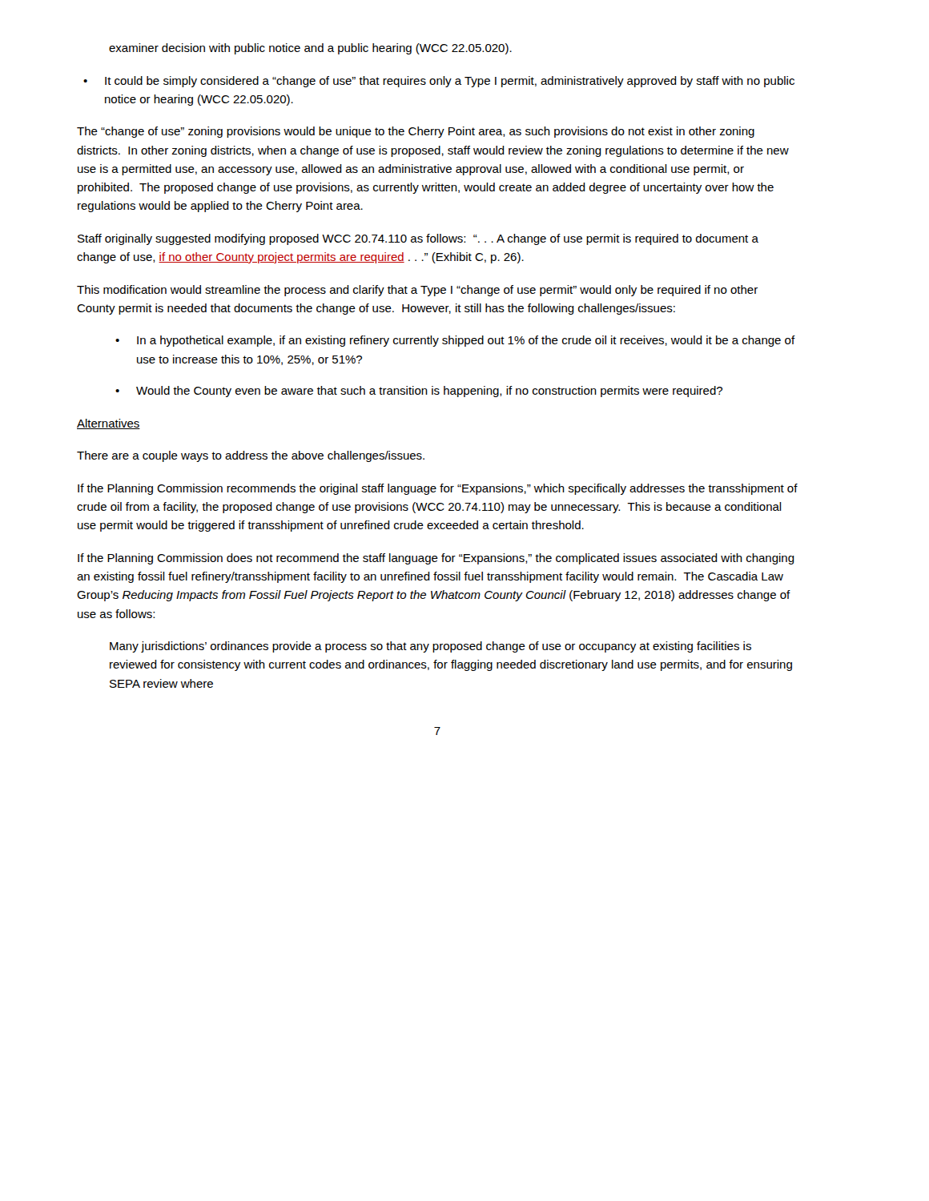examiner decision with public notice and a public hearing (WCC 22.05.020).
It could be simply considered a “change of use” that requires only a Type I permit, administratively approved by staff with no public notice or hearing (WCC 22.05.020).
The “change of use” zoning provisions would be unique to the Cherry Point area, as such provisions do not exist in other zoning districts. In other zoning districts, when a change of use is proposed, staff would review the zoning regulations to determine if the new use is a permitted use, an accessory use, allowed as an administrative approval use, allowed with a conditional use permit, or prohibited. The proposed change of use provisions, as currently written, would create an added degree of uncertainty over how the regulations would be applied to the Cherry Point area.
Staff originally suggested modifying proposed WCC 20.74.110 as follows: “. . . A change of use permit is required to document a change of use, if no other County project permits are required . . .” (Exhibit C, p. 26).
This modification would streamline the process and clarify that a Type I “change of use permit” would only be required if no other County permit is needed that documents the change of use. However, it still has the following challenges/issues:
In a hypothetical example, if an existing refinery currently shipped out 1% of the crude oil it receives, would it be a change of use to increase this to 10%, 25%, or 51%?
Would the County even be aware that such a transition is happening, if no construction permits were required?
Alternatives
There are a couple ways to address the above challenges/issues.
If the Planning Commission recommends the original staff language for “Expansions,” which specifically addresses the transshipment of crude oil from a facility, the proposed change of use provisions (WCC 20.74.110) may be unnecessary. This is because a conditional use permit would be triggered if transshipment of unrefined crude exceeded a certain threshold.
If the Planning Commission does not recommend the staff language for “Expansions,” the complicated issues associated with changing an existing fossil fuel refinery/transshipment facility to an unrefined fossil fuel transshipment facility would remain. The Cascadia Law Group’s Reducing Impacts from Fossil Fuel Projects Report to the Whatcom County Council (February 12, 2018) addresses change of use as follows:
Many jurisdictions’ ordinances provide a process so that any proposed change of use or occupancy at existing facilities is reviewed for consistency with current codes and ordinances, for flagging needed discretionary land use permits, and for ensuring SEPA review where
7